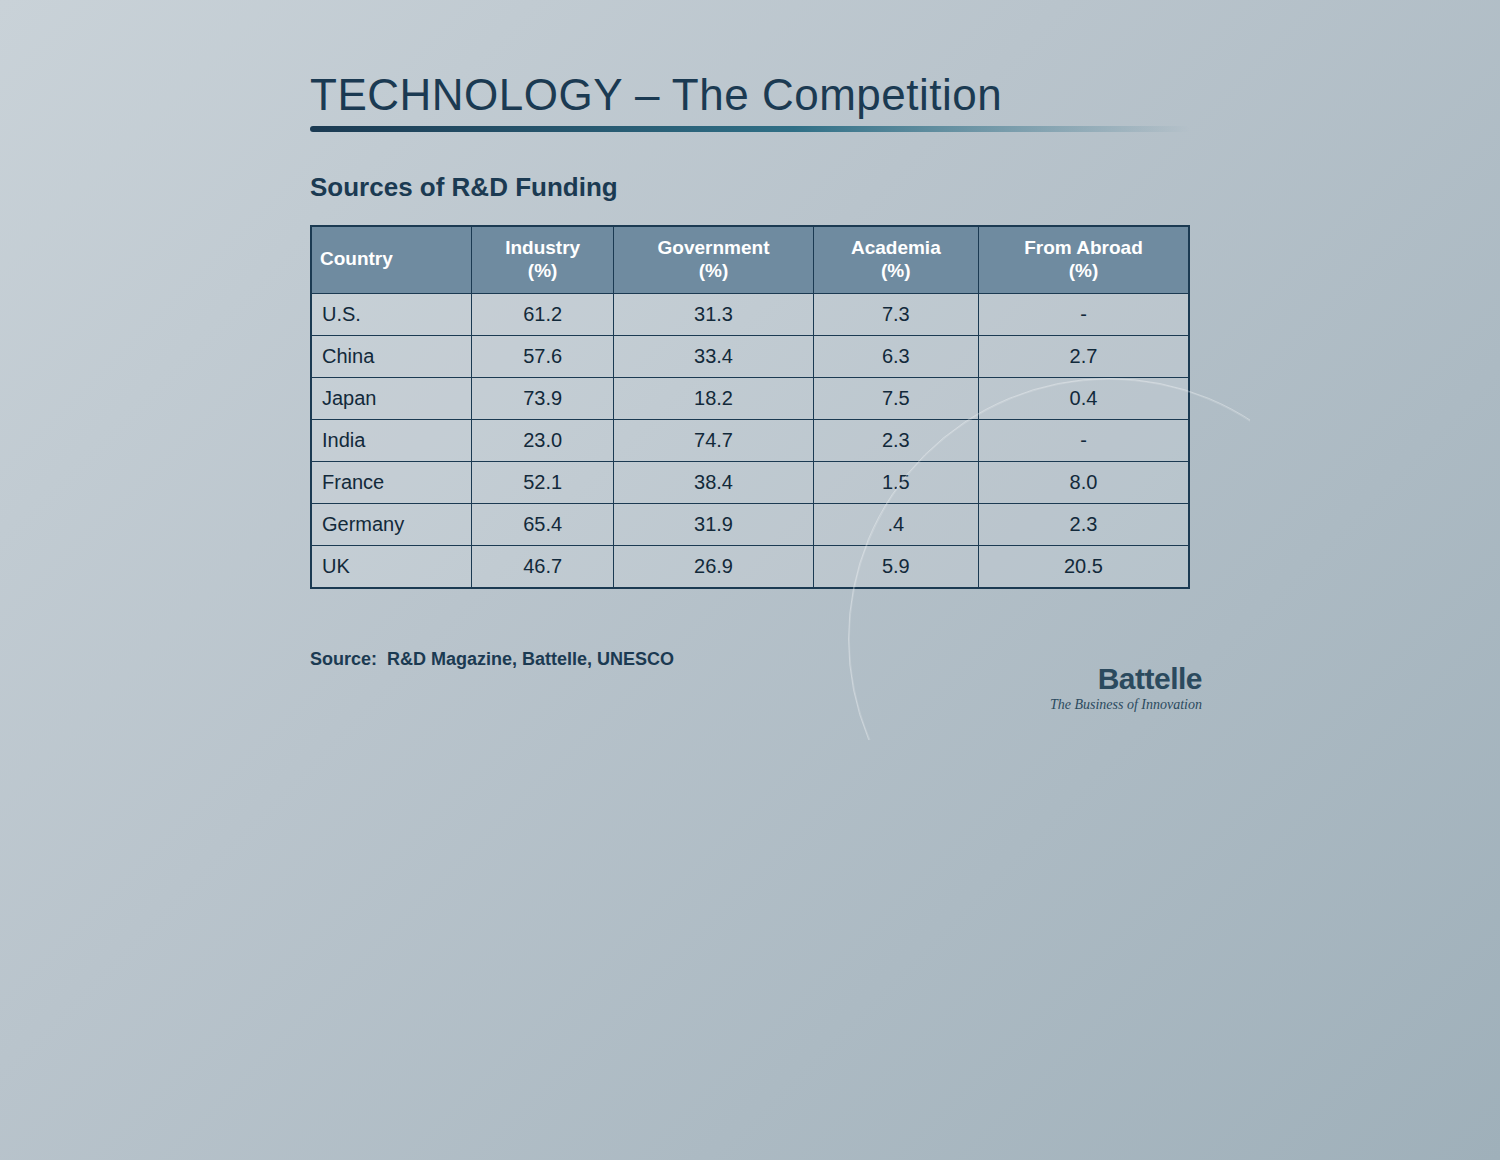TECHNOLOGY – The Competition
Sources of R&D Funding
| Country | Industry (%) | Government (%) | Academia (%) | From Abroad (%) |
| --- | --- | --- | --- | --- |
| U.S. | 61.2 | 31.3 | 7.3 | - |
| China | 57.6 | 33.4 | 6.3 | 2.7 |
| Japan | 73.9 | 18.2 | 7.5 | 0.4 |
| India | 23.0 | 74.7 | 2.3 | - |
| France | 52.1 | 38.4 | 1.5 | 8.0 |
| Germany | 65.4 | 31.9 | .4 | 2.3 |
| UK | 46.7 | 26.9 | 5.9 | 20.5 |
Source: R&D Magazine, Battelle, UNESCO
Battelle
The Business of Innovation